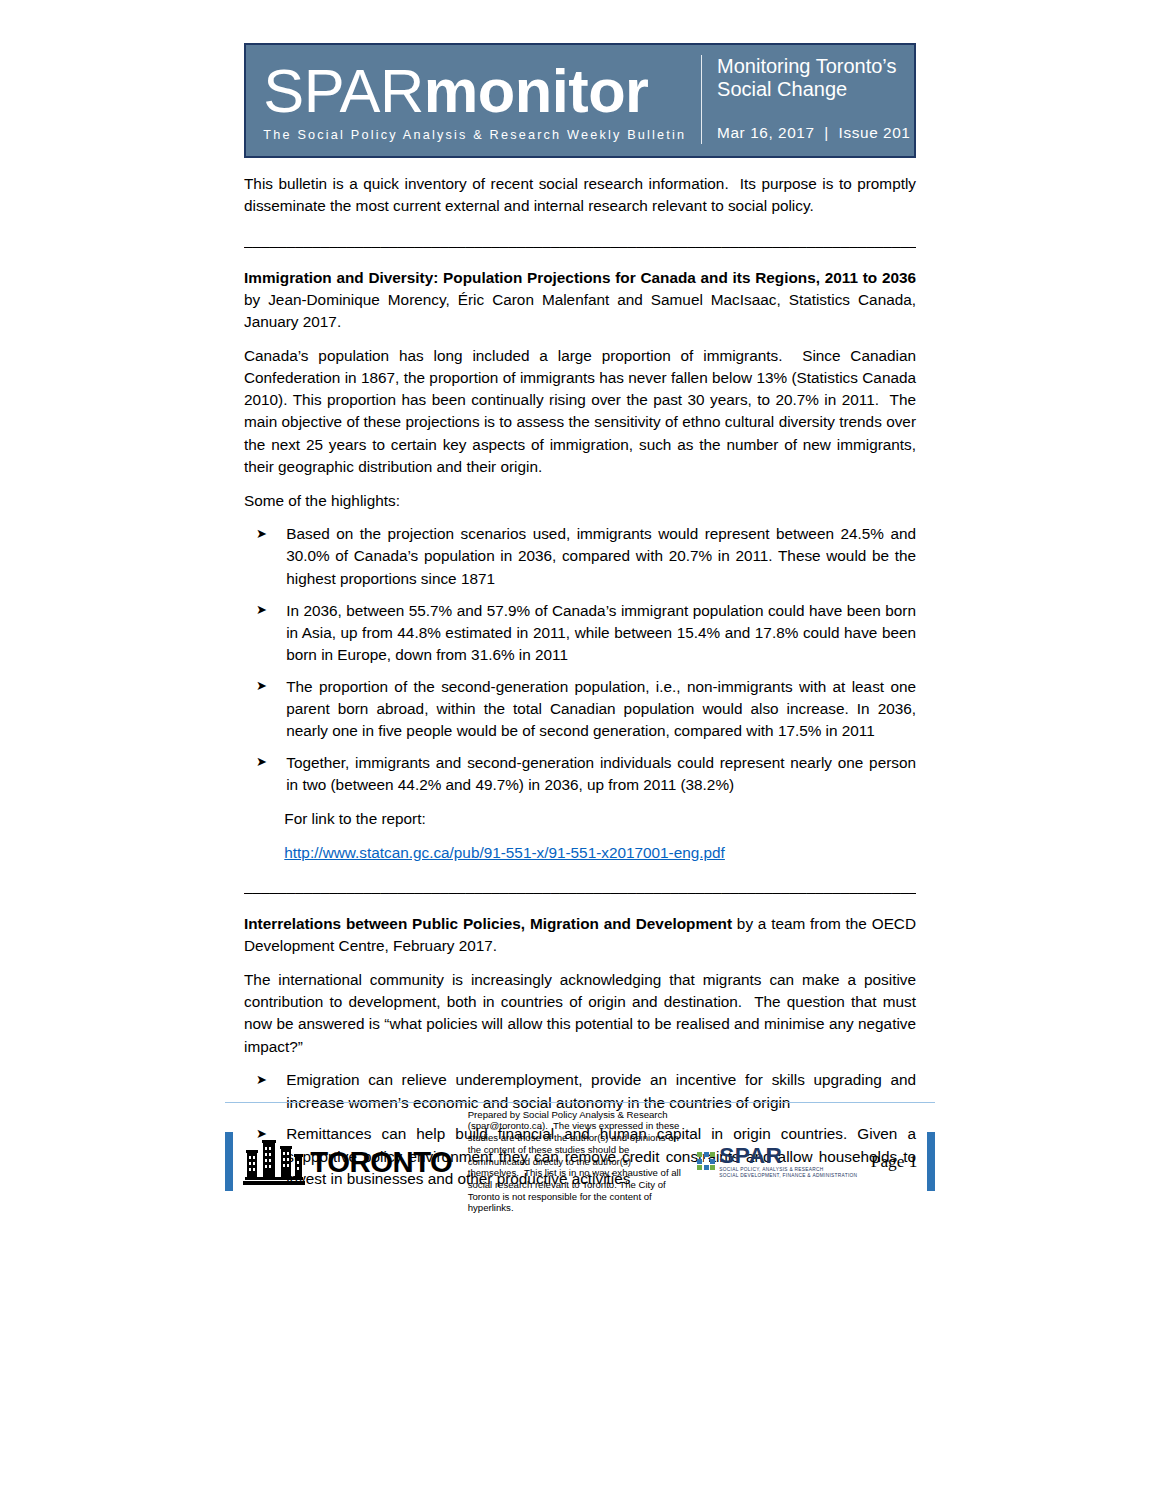SPARmonitor
The Social Policy Analysis & Research Weekly Bulletin
Monitoring Toronto’s
Social Change
Mar 16, 2017 | Issue 201
This bulletin is a quick inventory of recent social research information. Its purpose is to promptly disseminate the most current external and internal research relevant to social policy.
______________________________________________________________________________________
Immigration and Diversity: Population Projections for Canada and its Regions, 2011 to 2036 by Jean-Dominique Morency, Éric Caron Malenfant and Samuel MacIsaac, Statistics Canada, January 2017.
Canada’s population has long included a large proportion of immigrants. Since Canadian Confederation in 1867, the proportion of immigrants has never fallen below 13% (Statistics Canada 2010). This proportion has been continually rising over the past 30 years, to 20.7% in 2011. The main objective of these projections is to assess the sensitivity of ethno cultural diversity trends over the next 25 years to certain key aspects of immigration, such as the number of new immigrants, their geographic distribution and their origin.
Some of the highlights:
Based on the projection scenarios used, immigrants would represent between 24.5% and 30.0% of Canada’s population in 2036, compared with 20.7% in 2011. These would be the highest proportions since 1871
In 2036, between 55.7% and 57.9% of Canada’s immigrant population could have been born in Asia, up from 44.8% estimated in 2011, while between 15.4% and 17.8% could have been born in Europe, down from 31.6% in 2011
The proportion of the second-generation population, i.e., non-immigrants with at least one parent born abroad, within the total Canadian population would also increase. In 2036, nearly one in five people would be of second generation, compared with 17.5% in 2011
Together, immigrants and second-generation individuals could represent nearly one person in two (between 44.2% and 49.7%) in 2036, up from 2011 (38.2%)
For link to the report:
http://www.statcan.gc.ca/pub/91-551-x/91-551-x2017001-eng.pdf
______________________________________________________________________________________
Interrelations between Public Policies, Migration and Development by a team from the OECD Development Centre, February 2017.
The international community is increasingly acknowledging that migrants can make a positive contribution to development, both in countries of origin and destination. The question that must now be answered is “what policies will allow this potential to be realised and minimise any negative impact?”
Emigration can relieve underemployment, provide an incentive for skills upgrading and increase women’s economic and social autonomy in the countries of origin
Remittances can help build financial and human capital in origin countries. Given a supportive policy environment they can remove credit constraints and allow households to invest in businesses and other productive activities
TORONTO
Prepared by Social Policy Analysis & Research (spar@toronto.ca). The views expressed in these studies are those of the author(s) and opinions on the content of these studies should be communicated directly to the author(s) themselves. This list is in no way exhaustive of all social research relevant to Toronto. The City of Toronto is not responsible for the content of hyperlinks.
SPAR
SOCIAL POLICY, ANALYSIS & RESEARCH
SOCIAL DEVELOPMENT, FINANCE & ADMINISTRATION
Page 1